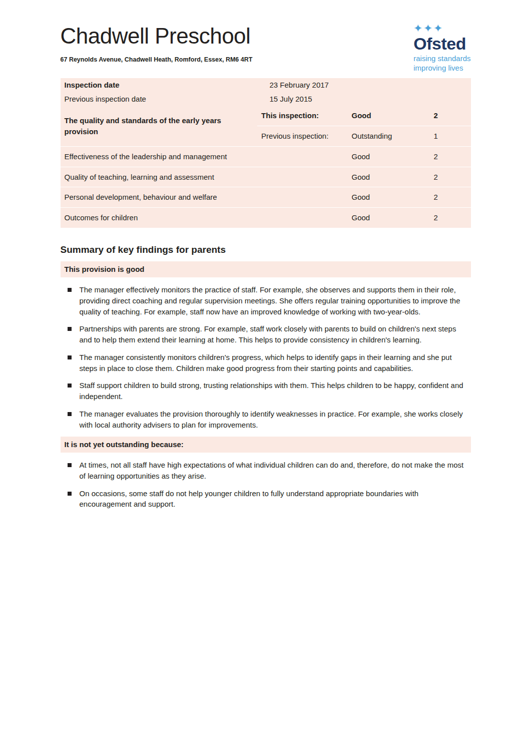Chadwell Preschool
67 Reynolds Avenue, Chadwell Heath, Romford, Essex, RM6 4RT
✦✦✦
Ofsted
raising standards
improving lives
| Inspection date | 23 February 2017 |
| Previous inspection date | 15 July 2015 |
| The quality and standards of the early years provision | This inspection: | Good | 2 |
| Previous inspection: | Outstanding | 1 |
| Effectiveness of the leadership and management | Good | 2 |
| Quality of teaching, learning and assessment | Good | 2 |
| Personal development, behaviour and welfare | Good | 2 |
| Outcomes for children | Good | 2 |
Summary of key findings for parents
This provision is good
The manager effectively monitors the practice of staff. For example, she observes and supports them in their role, providing direct coaching and regular supervision meetings. She offers regular training opportunities to improve the quality of teaching. For example, staff now have an improved knowledge of working with two-year-olds.
Partnerships with parents are strong. For example, staff work closely with parents to build on children's next steps and to help them extend their learning at home. This helps to provide consistency in children's learning.
The manager consistently monitors children's progress, which helps to identify gaps in their learning and she put steps in place to close them. Children make good progress from their starting points and capabilities.
Staff support children to build strong, trusting relationships with them. This helps children to be happy, confident and independent.
The manager evaluates the provision thoroughly to identify weaknesses in practice. For example, she works closely with local authority advisers to plan for improvements.
It is not yet outstanding because:
At times, not all staff have high expectations of what individual children can do and, therefore, do not make the most of learning opportunities as they arise.
On occasions, some staff do not help younger children to fully understand appropriate boundaries with encouragement and support.